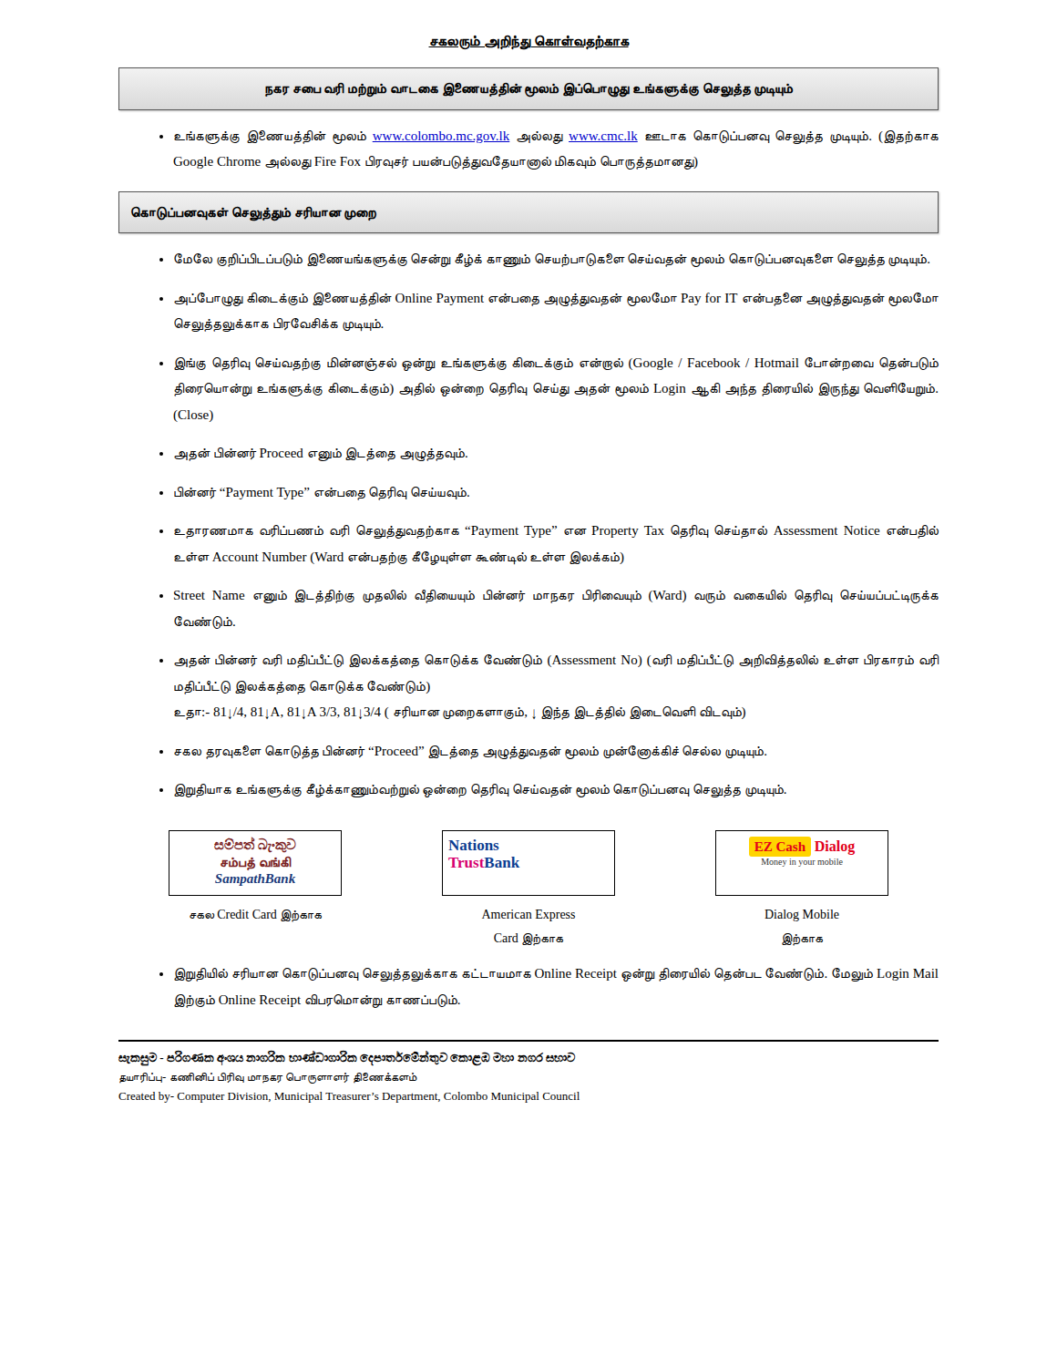சகலரும் அறிந்து கொள்வதற்காக
நகர சபை வரி மற்றும் வாடகை இணையத்தின் மூலம் இப்பொழுது உங்களுக்கு செலுத்த முடியும்
உங்களுக்கு இணையத்தின் மூலம் www.colombo.mc.gov.lk அல்லது www.cmc.lk ஊடாக கொடுப்பனவு செலுத்த முடியும். (இதற்காக Google Chrome அல்லது Fire Fox பிரவுசர் பயன்படுத்துவதேயானால் மிகவும் பொருத்தமானது)
கொடுப்பனவுகள் செலுத்தும் சரியான முறை
மேலே குறிப்பிடப்படும் இணையங்களுக்கு சென்று கீழ்க் காணும் செயற்பாடுகளை செய்வதன் மூலம் கொடுப்பனவுகளை செலுத்த முடியும்.
அப்போழுது கிடைக்கும் இணையத்தின் Online Payment என்பதை அழுத்துவதன் மூலமோ Pay for IT என்பதனை அழுத்துவதன் மூலமோ செலுத்தலுக்காக பிரவேசிக்க முடியும்.
இங்கு தெரிவு செய்வதற்கு மின்னஞ்சல் ஒன்று உங்களுக்கு கிடைக்கும் என்றால் (Google / Facebook / Hotmail போன்றவை தென்படும் திரையொன்று உங்களுக்கு கிடைக்கும்) அதில் ஒன்றை தெரிவு செய்து அதன் மூலம் Login ஆகி அந்த திரையில் இருந்து வெளியேறும். (Close)
அதன் பின்னர் Proceed எனும் இடத்தை அழுத்தவும்.
பின்னர் “Payment Type” என்பதை தெரிவு செய்யவும்.
உதாரணமாக வரிப்பணம் வரி செலுத்துவதற்காக “Payment Type” என Property Tax தெரிவு செய்தால் Assessment Notice என்பதில் உள்ள Account Number (Ward என்பதற்கு கீழேயுள்ள கூண்டில் உள்ள இலக்கம்)
Street Name எனும் இடத்திற்கு முதலில் வீதியையும் பின்னர் மாநகர பிரிவையும் (Ward) வரும் வகையில் தெரிவு செய்யப்பட்டிருக்க வேண்டும்.
அதன் பின்னர் வரி மதிப்பீட்டு இலக்கத்தை கொடுக்க வேண்டும் (Assessment No) (வரி மதிப்பீட்டு அறிவித்தலில் உள்ள பிரகாரம் வரி மதிப்பீட்டு இலக்கத்தை கொடுக்க வேண்டும்)
உதா:- 81↓/4, 81↓A, 81↓A 3/3, 81↓3/4 ( சரியான முறைகளாகும், ↓ இந்த இடத்தில் இடைவெளி விடவும்)
சகல தரவுகளை கொடுத்த பின்னர் “Proceed” இடத்தை அழுத்துவதன் மூலம் முன்னோக்கிச் செல்ல முடியும்.
இறுதியாக உங்களுக்கு கீழ்க்காணும்வற்றுல் ஒன்றை தெரிவு செய்வதன் மூலம் கொடுப்பனவு செலுத்த முடியும்.
| සම්පත් බැංකුව சம்பத் வங்கி SampathBank | Nations Trust Bank | EZ Cash Dialog Money in your mobile |
| சகல Credit Card இற்காக | American Express Card இற்காக | Dialog Mobile இற்காக |
இறுதியில் சரியான கொடுப்பனவு செலுத்தலுக்காக கட்டாயமாக Online Receipt ஒன்று திரையில் தென்பட வேண்டும். மேலும் Login Mail இற்கும் Online Receipt விபரமொன்று காணப்படும்.
සැකසුම - පරිගණක අංශය නාගරික භාණ්ඩාගාරික දෙපාර්තමේන්තුව කොළඹ මහා නගර සභාව
தயாரிப்பு- கணினிப் பிரிவு மாநகர பொருளாளர் திணைக்களம்
Created by- Computer Division, Municipal Treasurer’s Department, Colombo Municipal Council